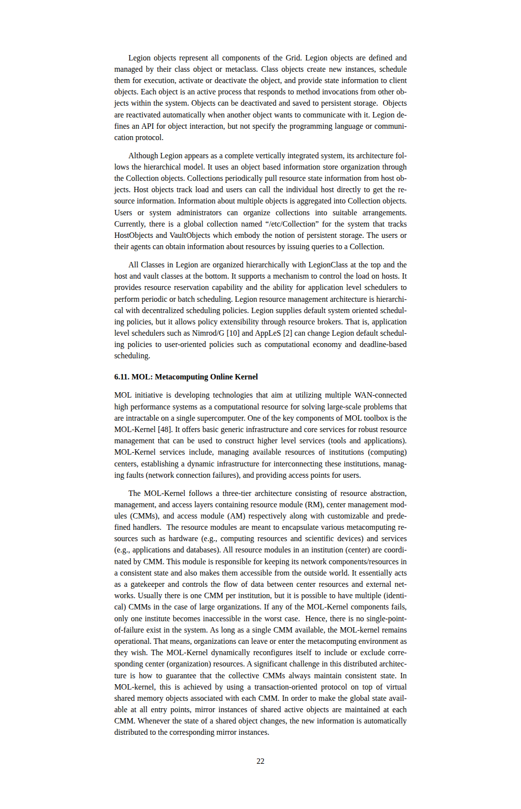Legion objects represent all components of the Grid. Legion objects are defined and managed by their class object or metaclass. Class objects create new instances, schedule them for execution, activate or deactivate the object, and provide state information to client objects. Each object is an active process that responds to method invocations from other objects within the system. Objects can be deactivated and saved to persistent storage. Objects are reactivated automatically when another object wants to communicate with it. Legion defines an API for object interaction, but not specify the programming language or communication protocol.
Although Legion appears as a complete vertically integrated system, its architecture follows the hierarchical model. It uses an object based information store organization through the Collection objects. Collections periodically pull resource state information from host objects. Host objects track load and users can call the individual host directly to get the resource information. Information about multiple objects is aggregated into Collection objects. Users or system administrators can organize collections into suitable arrangements. Currently, there is a global collection named “/etc/Collection” for the system that tracks HostObjects and VaultObjects which embody the notion of persistent storage. The users or their agents can obtain information about resources by issuing queries to a Collection.
All Classes in Legion are organized hierarchically with LegionClass at the top and the host and vault classes at the bottom. It supports a mechanism to control the load on hosts. It provides resource reservation capability and the ability for application level schedulers to perform periodic or batch scheduling. Legion resource management architecture is hierarchical with decentralized scheduling policies. Legion supplies default system oriented scheduling policies, but it allows policy extensibility through resource brokers. That is, application level schedulers such as Nimrod/G [10] and AppLeS [2] can change Legion default scheduling policies to user-oriented policies such as computational economy and deadline-based scheduling.
6.11. MOL: Metacomputing Online Kernel
MOL initiative is developing technologies that aim at utilizing multiple WAN-connected high performance systems as a computational resource for solving large-scale problems that are intractable on a single supercomputer. One of the key components of MOL toolbox is the MOL-Kernel [48]. It offers basic generic infrastructure and core services for robust resource management that can be used to construct higher level services (tools and applications). MOL-Kernel services include, managing available resources of institutions (computing) centers, establishing a dynamic infrastructure for interconnecting these institutions, managing faults (network connection failures), and providing access points for users.
The MOL-Kernel follows a three-tier architecture consisting of resource abstraction, management, and access layers containing resource module (RM), center management modules (CMMs), and access module (AM) respectively along with customizable and predefined handlers. The resource modules are meant to encapsulate various metacomputing resources such as hardware (e.g., computing resources and scientific devices) and services (e.g., applications and databases). All resource modules in an institution (center) are coordinated by CMM. This module is responsible for keeping its network components/resources in a consistent state and also makes them accessible from the outside world. It essentially acts as a gatekeeper and controls the flow of data between center resources and external networks. Usually there is one CMM per institution, but it is possible to have multiple (identical) CMMs in the case of large organizations. If any of the MOL-Kernel components fails, only one institute becomes inaccessible in the worst case. Hence, there is no single-point-of-failure exist in the system. As long as a single CMM available, the MOL-kernel remains operational. That means, organizations can leave or enter the metacomputing environment as they wish. The MOL-Kernel dynamically reconfigures itself to include or exclude corresponding center (organization) resources. A significant challenge in this distributed architecture is how to guarantee that the collective CMMs always maintain consistent state. In MOL-kernel, this is achieved by using a transaction-oriented protocol on top of virtual shared memory objects associated with each CMM. In order to make the global state available at all entry points, mirror instances of shared active objects are maintained at each CMM. Whenever the state of a shared object changes, the new information is automatically distributed to the corresponding mirror instances.
22